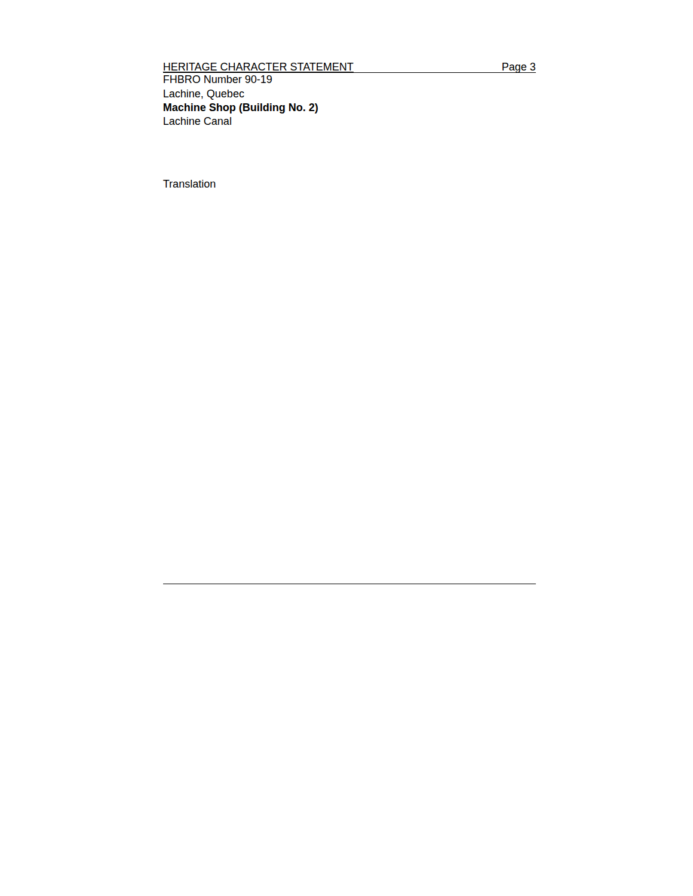HERITAGE CHARACTER STATEMENT Page 3
FHBRO Number 90-19
Lachine, Quebec
Machine Shop (Building No. 2)
Lachine Canal
Translation